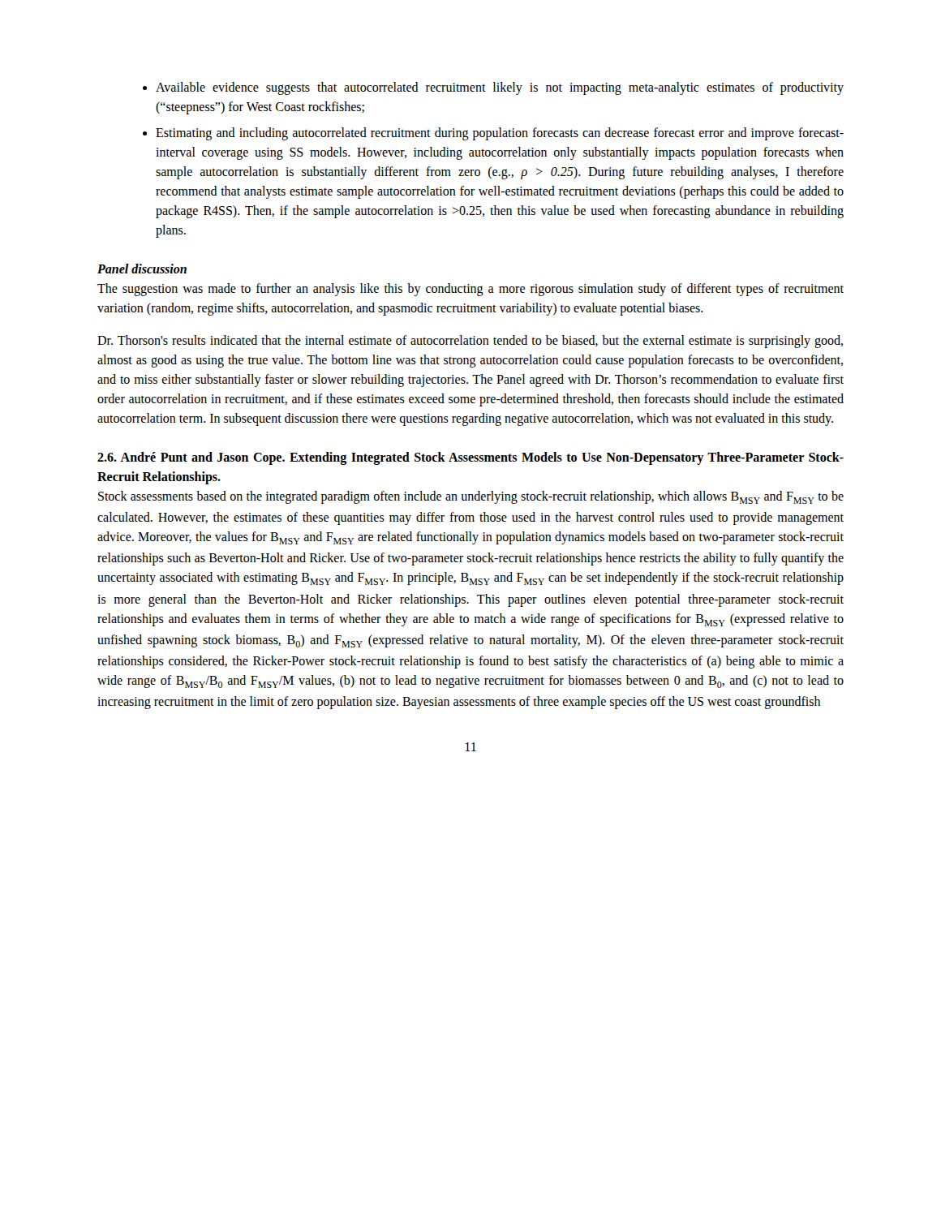Available evidence suggests that autocorrelated recruitment likely is not impacting meta-analytic estimates of productivity (“steepness”) for West Coast rockfishes;
Estimating and including autocorrelated recruitment during population forecasts can decrease forecast error and improve forecast-interval coverage using SS models. However, including autocorrelation only substantially impacts population forecasts when sample autocorrelation is substantially different from zero (e.g., ρ > 0.25). During future rebuilding analyses, I therefore recommend that analysts estimate sample autocorrelation for well-estimated recruitment deviations (perhaps this could be added to package R4SS). Then, if the sample autocorrelation is >0.25, then this value be used when forecasting abundance in rebuilding plans.
Panel discussion
The suggestion was made to further an analysis like this by conducting a more rigorous simulation study of different types of recruitment variation (random, regime shifts, autocorrelation, and spasmodic recruitment variability) to evaluate potential biases.
Dr. Thorson's results indicated that the internal estimate of autocorrelation tended to be biased, but the external estimate is surprisingly good, almost as good as using the true value. The bottom line was that strong autocorrelation could cause population forecasts to be overconfident, and to miss either substantially faster or slower rebuilding trajectories. The Panel agreed with Dr. Thorson’s recommendation to evaluate first order autocorrelation in recruitment, and if these estimates exceed some pre-determined threshold, then forecasts should include the estimated autocorrelation term. In subsequent discussion there were questions regarding negative autocorrelation, which was not evaluated in this study.
2.6. André Punt and Jason Cope. Extending Integrated Stock Assessments Models to Use Non-Depensatory Three-Parameter Stock-Recruit Relationships.
Stock assessments based on the integrated paradigm often include an underlying stock-recruit relationship, which allows BMSY and FMSY to be calculated. However, the estimates of these quantities may differ from those used in the harvest control rules used to provide management advice. Moreover, the values for BMSY and FMSY are related functionally in population dynamics models based on two-parameter stock-recruit relationships such as Beverton-Holt and Ricker. Use of two-parameter stock-recruit relationships hence restricts the ability to fully quantify the uncertainty associated with estimating BMSY and FMSY. In principle, BMSY and FMSY can be set independently if the stock-recruit relationship is more general than the Beverton-Holt and Ricker relationships. This paper outlines eleven potential three-parameter stock-recruit relationships and evaluates them in terms of whether they are able to match a wide range of specifications for BMSY (expressed relative to unfished spawning stock biomass, B0) and FMSY (expressed relative to natural mortality, M). Of the eleven three-parameter stock-recruit relationships considered, the Ricker-Power stock-recruit relationship is found to best satisfy the characteristics of (a) being able to mimic a wide range of BMSY/B0 and FMSY/M values, (b) not to lead to negative recruitment for biomasses between 0 and B0, and (c) not to lead to increasing recruitment in the limit of zero population size. Bayesian assessments of three example species off the US west coast groundfish
11